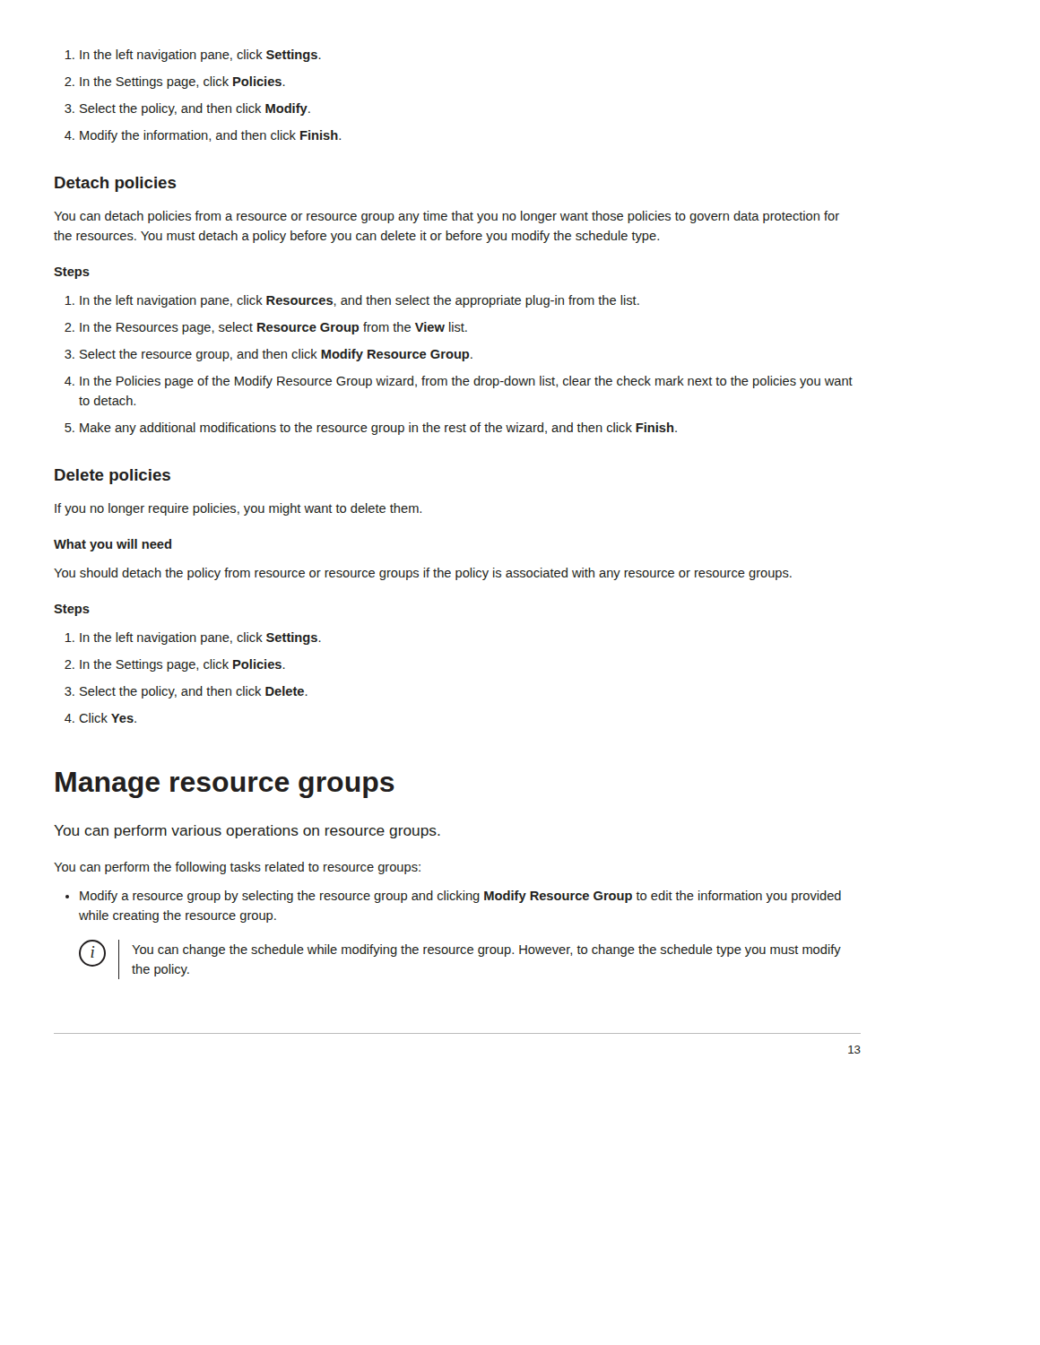In the left navigation pane, click Settings.
In the Settings page, click Policies.
Select the policy, and then click Modify.
Modify the information, and then click Finish.
Detach policies
You can detach policies from a resource or resource group any time that you no longer want those policies to govern data protection for the resources. You must detach a policy before you can delete it or before you modify the schedule type.
Steps
In the left navigation pane, click Resources, and then select the appropriate plug-in from the list.
In the Resources page, select Resource Group from the View list.
Select the resource group, and then click Modify Resource Group.
In the Policies page of the Modify Resource Group wizard, from the drop-down list, clear the check mark next to the policies you want to detach.
Make any additional modifications to the resource group in the rest of the wizard, and then click Finish.
Delete policies
If you no longer require policies, you might want to delete them.
What you will need
You should detach the policy from resource or resource groups if the policy is associated with any resource or resource groups.
Steps
In the left navigation pane, click Settings.
In the Settings page, click Policies.
Select the policy, and then click Delete.
Click Yes.
Manage resource groups
You can perform various operations on resource groups.
You can perform the following tasks related to resource groups:
Modify a resource group by selecting the resource group and clicking Modify Resource Group to edit the information you provided while creating the resource group.
i
You can change the schedule while modifying the resource group. However, to change the schedule type you must modify the policy.
13